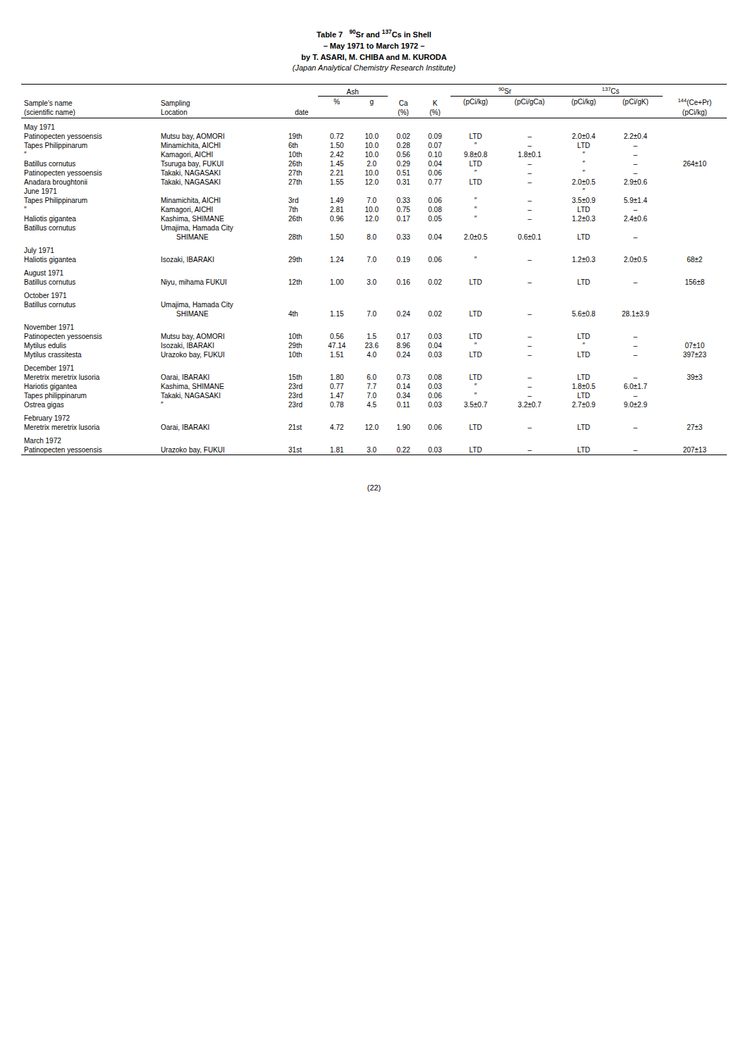Table 7 90Sr and 137Cs in Shell
– May 1971 to March 1972 –
by T. ASARI, M. CHIBA and M. KURODA
(Japan Analytical Chemistry Research Institute)
| Sample's name | Sampling | | Ash | Ca | K | 90 Sr | 137 Cs | 144 (Ce+Pr) |
| --- | --- | --- | --- | --- | --- | --- | --- | --- |
| % | g | (pCi/kg) | (pCi/gCa) | (pCi/kg) | (pCi/gK) |
| (scientific name) | Location | date | | | (%) | (%) | | | | | (pCi/kg) |
| May 1971 |
| Patinopecten yessoensis | Mutsu bay, AOMORI | 19th | 0.72 | 10.0 | 0.02 | 0.09 | LTD | – | 2.0±0.4 | 2.2±0.4 | |
| Tapes Philippinarum | Minamichita, AICHI | 6th | 1.50 | 10.0 | 0.28 | 0.07 | ″ | – | LTD | – | |
| ″ | Kamagori, AICHI | 10th | 2.42 | 10.0 | 0.56 | 0.10 | 9.8±0.8 | 1.8±0.1 | ″ | – | |
| Batillus cornutus | Tsuruga bay, FUKUI | 26th | 1.45 | 2.0 | 0.29 | 0.04 | LTD | – | ″ | – | 264±10 |
| Patinopecten yessoensis | Takaki, NAGASAKI | 27th | 2.21 | 10.0 | 0.51 | 0.06 | ″ | – | ″ | – | |
| Anadara broughtonii | Takaki, NAGASAKI | 27th | 1.55 | 12.0 | 0.31 | 0.77 | LTD | – | 2.0±0.5 | 2.9±0.6 | |
| June 1971 | | | | | | | | | ″ | | |
| Tapes Philippinarum | Minamichita, AICHI | 3rd | 1.49 | 7.0 | 0.33 | 0.06 | ″ | – | 3.5±0.9 | 5.9±1.4 | |
| ″ | Kamagori, AICHI | 7th | 2.81 | 10.0 | 0.75 | 0.08 | ″ | – | LTD | – | |
| Haliotis gigantea | Kashima, SHIMANE | 26th | 0.96 | 12.0 | 0.17 | 0.05 | ″ | – | 1.2±0.3 | 2.4±0.6 | |
| Batillus cornutus | Umajima, Hamada City | | | | | | | | | | |
| | SHIMANE | 28th | 1.50 | 8.0 | 0.33 | 0.04 | 2.0±0.5 | 0.6±0.1 | LTD | – | |
| July 1971 |
| Haliotis gigantea | Isozaki, IBARAKI | 29th | 1.24 | 7.0 | 0.19 | 0.06 | ″ | – | 1.2±0.3 | 2.0±0.5 | 68±2 |
| August 1971 |
| Batillus cornutus | Niyu, mihama FUKUI | 12th | 1.00 | 3.0 | 0.16 | 0.02 | LTD | – | LTD | – | 156±8 |
| October 1971 |
| Batillus cornutus | Umajima, Hamada City | | | | | | | | | | |
| | SHIMANE | 4th | 1.15 | 7.0 | 0.24 | 0.02 | LTD | – | 5.6±0.8 | 28.1±3.9 | |
| November 1971 |
| Patinopecten yessoensis | Mutsu bay, AOMORI | 10th | 0.56 | 1.5 | 0.17 | 0.03 | LTD | – | LTD | – | |
| Mytilus edulis | Isozaki, IBARAKI | 29th | 47.14 | 23.6 | 8.96 | 0.04 | ″ | – | ″ | – | 07±10 |
| Mytilus crassitesta | Urazoko bay, FUKUI | 10th | 1.51 | 4.0 | 0.24 | 0.03 | LTD | – | LTD | – | 397±23 |
| December 1971 |
| Meretrix meretrix lusoria | Oarai, IBARAKI | 15th | 1.80 | 6.0 | 0.73 | 0.08 | LTD | – | LTD | – | 39±3 |
| Hariotis gigantea | Kashima, SHIMANE | 23rd | 0.77 | 7.7 | 0.14 | 0.03 | ″ | – | 1.8±0.5 | 6.0±1.7 | |
| Tapes philippinarum | Takaki, NAGASAKI | 23rd | 1.47 | 7.0 | 0.34 | 0.06 | ″ | – | LTD | – | |
| Ostrea gigas | ″ | 23rd | 0.78 | 4.5 | 0.11 | 0.03 | 3.5±0.7 | 3.2±0.7 | 2.7±0.9 | 9.0±2.9 | |
| February 1972 |
| Meretrix meretrix lusoria | Oarai, IBARAKI | 21st | 4.72 | 12.0 | 1.90 | 0.06 | LTD | – | LTD | – | 27±3 |
| March 1972 |
| Patinopecten yessoensis | Urazoko bay, FUKUI | 31st | 1.81 | 3.0 | 0.22 | 0.03 | LTD | – | LTD | – | 207±13 |
(22)